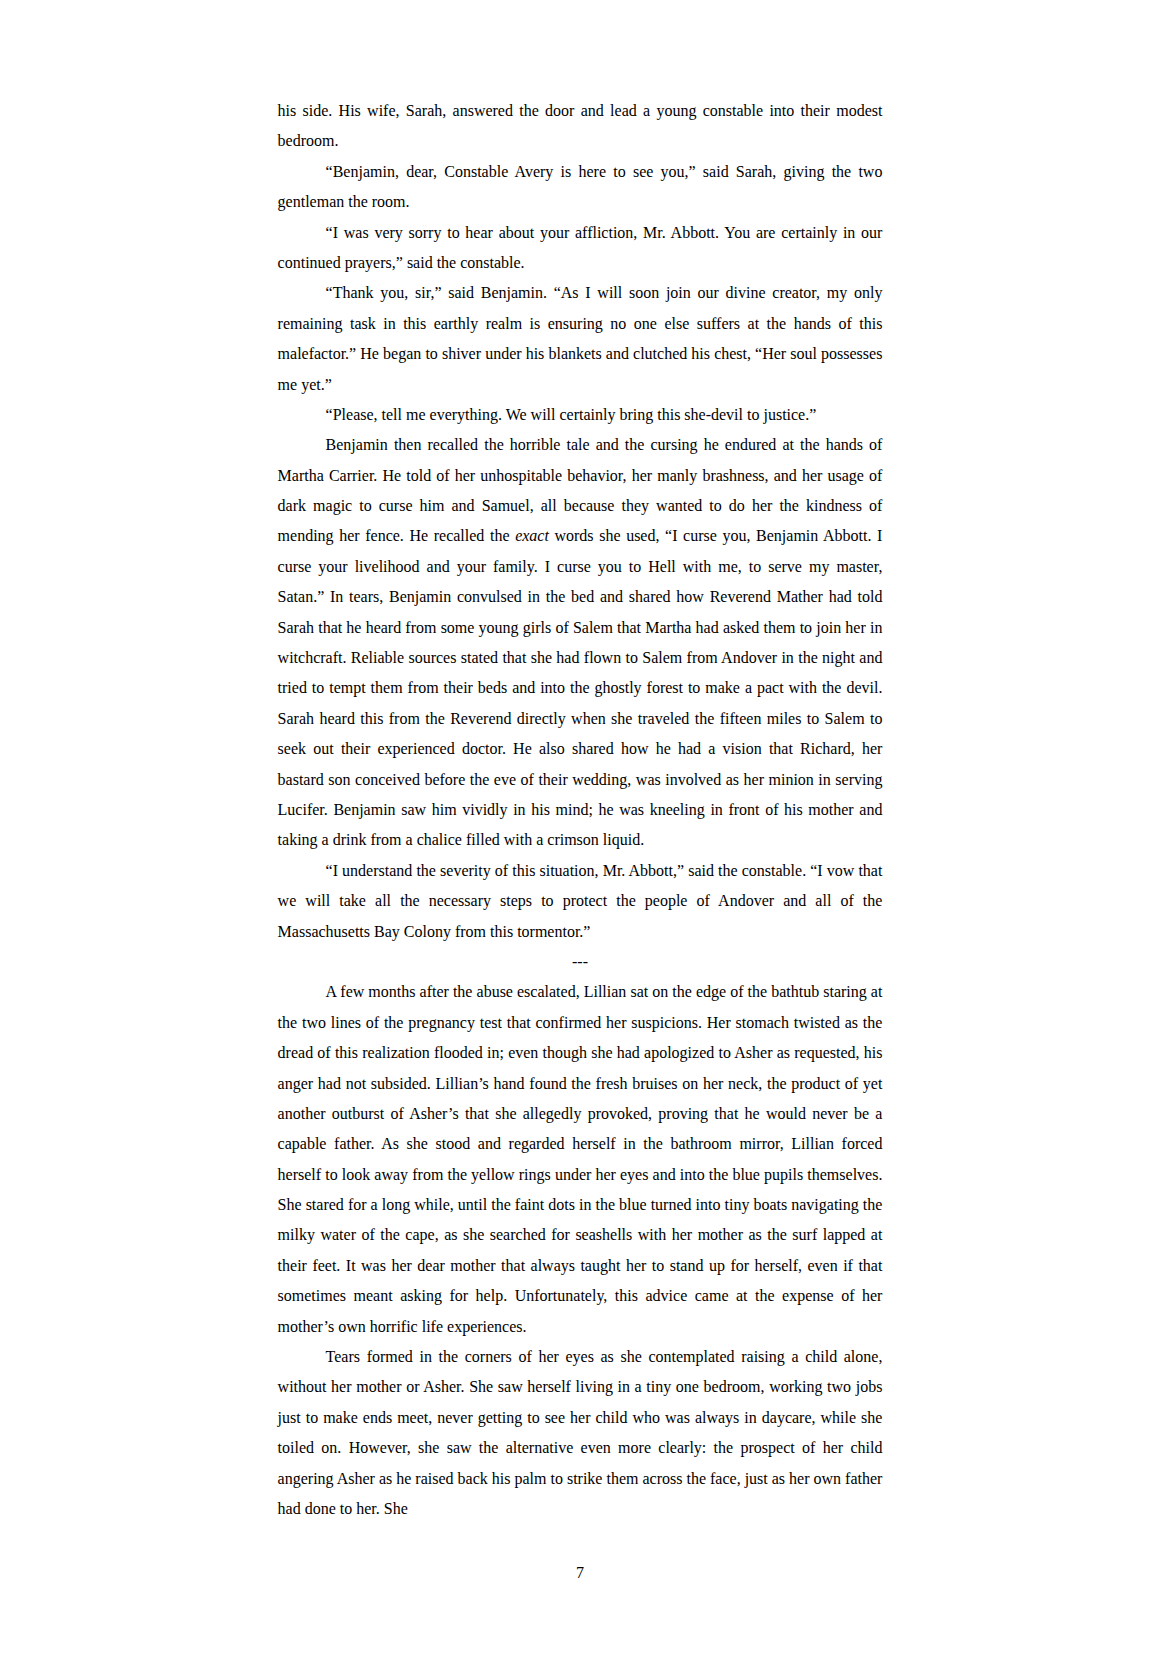his side. His wife, Sarah, answered the door and lead a young constable into their modest bedroom.
“Benjamin, dear, Constable Avery is here to see you,” said Sarah, giving the two gentleman the room.
“I was very sorry to hear about your affliction, Mr. Abbott. You are certainly in our continued prayers,” said the constable.
“Thank you, sir,” said Benjamin. “As I will soon join our divine creator, my only remaining task in this earthly realm is ensuring no one else suffers at the hands of this malefactor.” He began to shiver under his blankets and clutched his chest, “Her soul possesses me yet.”
“Please, tell me everything. We will certainly bring this she-devil to justice.”
Benjamin then recalled the horrible tale and the cursing he endured at the hands of Martha Carrier. He told of her unhospitable behavior, her manly brashness, and her usage of dark magic to curse him and Samuel, all because they wanted to do her the kindness of mending her fence. He recalled the exact words she used, “I curse you, Benjamin Abbott. I curse your livelihood and your family. I curse you to Hell with me, to serve my master, Satan.” In tears, Benjamin convulsed in the bed and shared how Reverend Mather had told Sarah that he heard from some young girls of Salem that Martha had asked them to join her in witchcraft. Reliable sources stated that she had flown to Salem from Andover in the night and tried to tempt them from their beds and into the ghostly forest to make a pact with the devil. Sarah heard this from the Reverend directly when she traveled the fifteen miles to Salem to seek out their experienced doctor. He also shared how he had a vision that Richard, her bastard son conceived before the eve of their wedding, was involved as her minion in serving Lucifer. Benjamin saw him vividly in his mind; he was kneeling in front of his mother and taking a drink from a chalice filled with a crimson liquid.
“I understand the severity of this situation, Mr. Abbott,” said the constable. “I vow that we will take all the necessary steps to protect the people of Andover and all of the Massachusetts Bay Colony from this tormentor.”
---
A few months after the abuse escalated, Lillian sat on the edge of the bathtub staring at the two lines of the pregnancy test that confirmed her suspicions. Her stomach twisted as the dread of this realization flooded in; even though she had apologized to Asher as requested, his anger had not subsided. Lillian’s hand found the fresh bruises on her neck, the product of yet another outburst of Asher’s that she allegedly provoked, proving that he would never be a capable father. As she stood and regarded herself in the bathroom mirror, Lillian forced herself to look away from the yellow rings under her eyes and into the blue pupils themselves. She stared for a long while, until the faint dots in the blue turned into tiny boats navigating the milky water of the cape, as she searched for seashells with her mother as the surf lapped at their feet. It was her dear mother that always taught her to stand up for herself, even if that sometimes meant asking for help. Unfortunately, this advice came at the expense of her mother’s own horrific life experiences.
Tears formed in the corners of her eyes as she contemplated raising a child alone, without her mother or Asher. She saw herself living in a tiny one bedroom, working two jobs just to make ends meet, never getting to see her child who was always in daycare, while she toiled on. However, she saw the alternative even more clearly: the prospect of her child angering Asher as he raised back his palm to strike them across the face, just as her own father had done to her. She
7